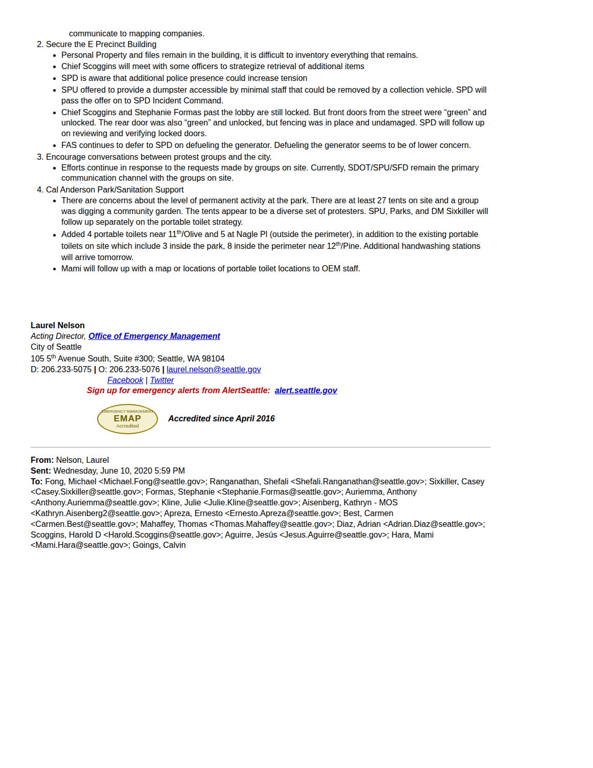communicate to mapping companies.
Secure the E Precinct Building
Personal Property and files remain in the building, it is difficult to inventory everything that remains.
Chief Scoggins will meet with some officers to strategize retrieval of additional items
SPD is aware that additional police presence could increase tension
SPU offered to provide a dumpster accessible by minimal staff that could be removed by a collection vehicle. SPD will pass the offer on to SPD Incident Command.
Chief Scoggins and Stephanie Formas past the lobby are still locked. But front doors from the street were “green” and unlocked. The rear door was also “green” and unlocked, but fencing was in place and undamaged. SPD will follow up on reviewing and verifying locked doors.
FAS continues to defer to SPD on defueling the generator. Defueling the generator seems to be of lower concern.
Encourage conversations between protest groups and the city.
Efforts continue in response to the requests made by groups on site. Currently, SDOT/SPU/SFD remain the primary communication channel with the groups on site.
Cal Anderson Park/Sanitation Support
There are concerns about the level of permanent activity at the park. There are at least 27 tents on site and a group was digging a community garden. The tents appear to be a diverse set of protesters. SPU, Parks, and DM Sixkiller will follow up separately on the portable toilet strategy.
Added 4 portable toilets near 11th/Olive and 5 at Nagle Pl (outside the perimeter), in addition to the existing portable toilets on site which include 3 inside the park, 8 inside the perimeter near 12th/Pine. Additional handwashing stations will arrive tomorrow.
Mami will follow up with a map or locations of portable toilet locations to OEM staff.
Laurel Nelson
Acting Director, Office of Emergency Management
City of Seattle
105 5th Avenue South, Suite #300; Seattle, WA 98104
D: 206.233-5075 | O: 206.233-5076 | laurel.nelson@seattle.gov
Facebook | Twitter
Sign up for emergency alerts from AlertSeattle: alert.seattle.gov
EMERGENCY MANAGEMENT EMAP Accredited
Accredited since April 2016
From: Nelson, Laurel
Sent: Wednesday, June 10, 2020 5:59 PM
To: Fong, Michael <Michael.Fong@seattle.gov>; Ranganathan, Shefali <Shefali.Ranganathan@seattle.gov>; Sixkiller, Casey <Casey.Sixkiller@seattle.gov>; Formas, Stephanie <Stephanie.Formas@seattle.gov>; Auriemma, Anthony <Anthony.Auriemma@seattle.gov>; Kline, Julie <Julie.Kline@seattle.gov>; Aisenberg, Kathryn - MOS <Kathryn.Aisenberg2@seattle.gov>; Apreza, Ernesto <Ernesto.Apreza@seattle.gov>; Best, Carmen <Carmen.Best@seattle.gov>; Mahaffey, Thomas <Thomas.Mahaffey@seattle.gov>; Diaz, Adrian <Adrian.Diaz@seattle.gov>; Scoggins, Harold D <Harold.Scoggins@seattle.gov>; Aguirre, Jesús <Jesus.Aguirre@seattle.gov>; Hara, Mami <Mami.Hara@seattle.gov>; Goings, Calvin